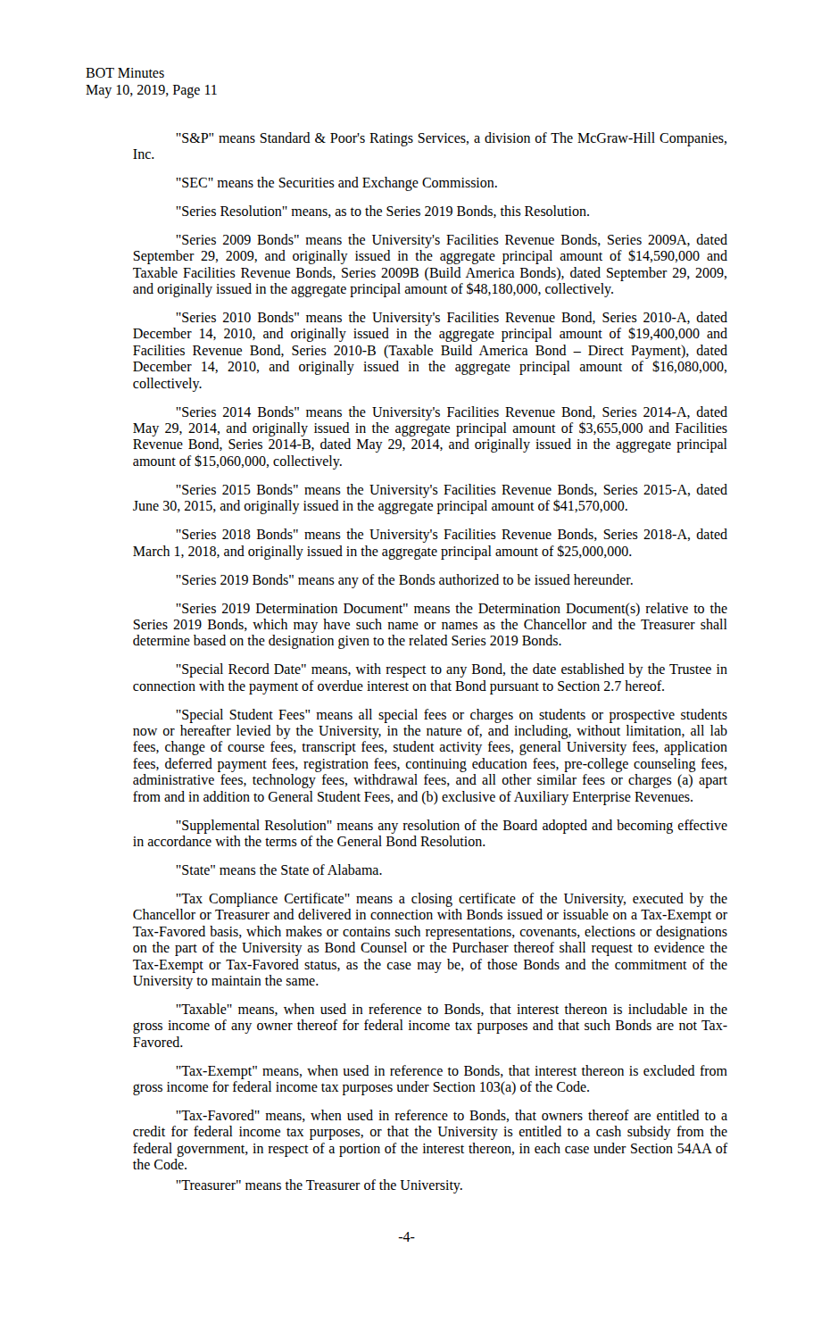BOT Minutes
May 10, 2019, Page 11
"S&P" means Standard & Poor's Ratings Services, a division of The McGraw-Hill Companies, Inc.
"SEC" means the Securities and Exchange Commission.
"Series Resolution" means, as to the Series 2019 Bonds, this Resolution.
"Series 2009 Bonds" means the University's Facilities Revenue Bonds, Series 2009A, dated September 29, 2009, and originally issued in the aggregate principal amount of $14,590,000 and Taxable Facilities Revenue Bonds, Series 2009B (Build America Bonds), dated September 29, 2009, and originally issued in the aggregate principal amount of $48,180,000, collectively.
"Series 2010 Bonds" means the University's Facilities Revenue Bond, Series 2010-A, dated December 14, 2010, and originally issued in the aggregate principal amount of $19,400,000 and Facilities Revenue Bond, Series 2010-B (Taxable Build America Bond – Direct Payment), dated December 14, 2010, and originally issued in the aggregate principal amount of $16,080,000, collectively.
"Series 2014 Bonds" means the University's Facilities Revenue Bond, Series 2014-A, dated May 29, 2014, and originally issued in the aggregate principal amount of $3,655,000 and Facilities Revenue Bond, Series 2014-B, dated May 29, 2014, and originally issued in the aggregate principal amount of $15,060,000, collectively.
"Series 2015 Bonds" means the University's Facilities Revenue Bonds, Series 2015-A, dated June 30, 2015, and originally issued in the aggregate principal amount of $41,570,000.
"Series 2018 Bonds" means the University's Facilities Revenue Bonds, Series 2018-A, dated March 1, 2018, and originally issued in the aggregate principal amount of $25,000,000.
"Series 2019 Bonds" means any of the Bonds authorized to be issued hereunder.
"Series 2019 Determination Document" means the Determination Document(s) relative to the Series 2019 Bonds, which may have such name or names as the Chancellor and the Treasurer shall determine based on the designation given to the related Series 2019 Bonds.
"Special Record Date" means, with respect to any Bond, the date established by the Trustee in connection with the payment of overdue interest on that Bond pursuant to Section 2.7 hereof.
"Special Student Fees" means all special fees or charges on students or prospective students now or hereafter levied by the University, in the nature of, and including, without limitation, all lab fees, change of course fees, transcript fees, student activity fees, general University fees, application fees, deferred payment fees, registration fees, continuing education fees, pre-college counseling fees, administrative fees, technology fees, withdrawal fees, and all other similar fees or charges (a) apart from and in addition to General Student Fees, and (b) exclusive of Auxiliary Enterprise Revenues.
"Supplemental Resolution" means any resolution of the Board adopted and becoming effective in accordance with the terms of the General Bond Resolution.
"State" means the State of Alabama.
"Tax Compliance Certificate" means a closing certificate of the University, executed by the Chancellor or Treasurer and delivered in connection with Bonds issued or issuable on a Tax-Exempt or Tax-Favored basis, which makes or contains such representations, covenants, elections or designations on the part of the University as Bond Counsel or the Purchaser thereof shall request to evidence the Tax-Exempt or Tax-Favored status, as the case may be, of those Bonds and the commitment of the University to maintain the same.
"Taxable" means, when used in reference to Bonds, that interest thereon is includable in the gross income of any owner thereof for federal income tax purposes and that such Bonds are not Tax-Favored.
"Tax-Exempt" means, when used in reference to Bonds, that interest thereon is excluded from gross income for federal income tax purposes under Section 103(a) of the Code.
"Tax-Favored" means, when used in reference to Bonds, that owners thereof are entitled to a credit for federal income tax purposes, or that the University is entitled to a cash subsidy from the federal government, in respect of a portion of the interest thereon, in each case under Section 54AA of the Code.
"Treasurer" means the Treasurer of the University.
-4-